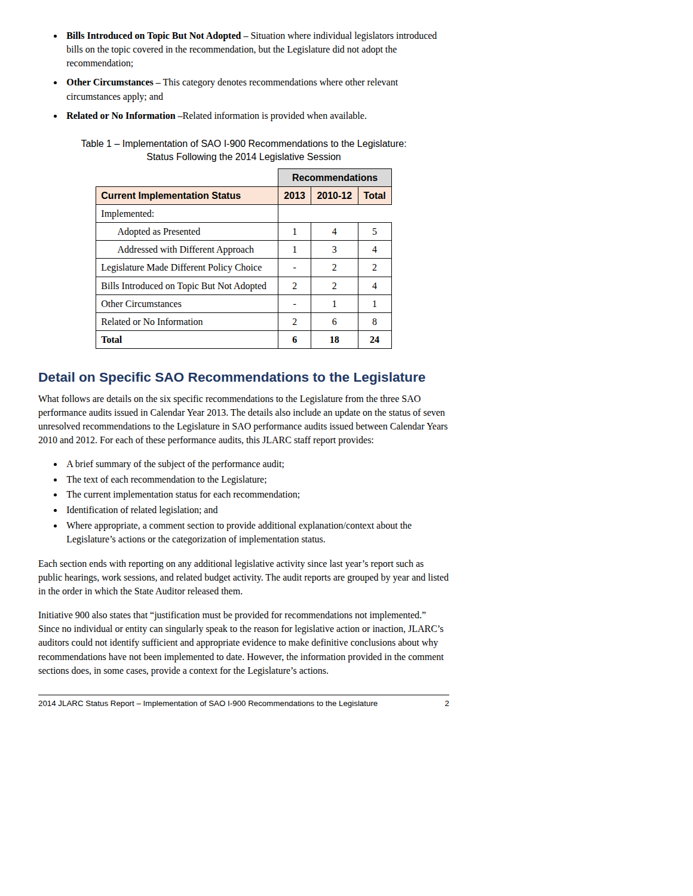Bills Introduced on Topic But Not Adopted – Situation where individual legislators introduced bills on the topic covered in the recommendation, but the Legislature did not adopt the recommendation;
Other Circumstances – This category denotes recommendations where other relevant circumstances apply; and
Related or No Information –Related information is provided when available.
Table 1 – Implementation of SAO I-900 Recommendations to the Legislature:
Status Following the 2014 Legislative Session
| | Recommendations |
| --- | --- |
| Current Implementation Status | 2013 | 2010-12 | Total |
| Implemented: | | | |
| Adopted as Presented | 1 | 4 | 5 |
| Addressed with Different Approach | 1 | 3 | 4 |
| Legislature Made Different Policy Choice | - | 2 | 2 |
| Bills Introduced on Topic But Not Adopted | 2 | 2 | 4 |
| Other Circumstances | - | 1 | 1 |
| Related or No Information | 2 | 6 | 8 |
| Total | 6 | 18 | 24 |
Detail on Specific SAO Recommendations to the Legislature
What follows are details on the six specific recommendations to the Legislature from the three SAO performance audits issued in Calendar Year 2013. The details also include an update on the status of seven unresolved recommendations to the Legislature in SAO performance audits issued between Calendar Years 2010 and 2012. For each of these performance audits, this JLARC staff report provides:
A brief summary of the subject of the performance audit;
The text of each recommendation to the Legislature;
The current implementation status for each recommendation;
Identification of related legislation; and
Where appropriate, a comment section to provide additional explanation/context about the Legislature’s actions or the categorization of implementation status.
Each section ends with reporting on any additional legislative activity since last year’s report such as public hearings, work sessions, and related budget activity. The audit reports are grouped by year and listed in the order in which the State Auditor released them.
Initiative 900 also states that “justification must be provided for recommendations not implemented.” Since no individual or entity can singularly speak to the reason for legislative action or inaction, JLARC’s auditors could not identify sufficient and appropriate evidence to make definitive conclusions about why recommendations have not been implemented to date. However, the information provided in the comment sections does, in some cases, provide a context for the Legislature’s actions.
2014 JLARC Status Report – Implementation of SAO I-900 Recommendations to the Legislature 2